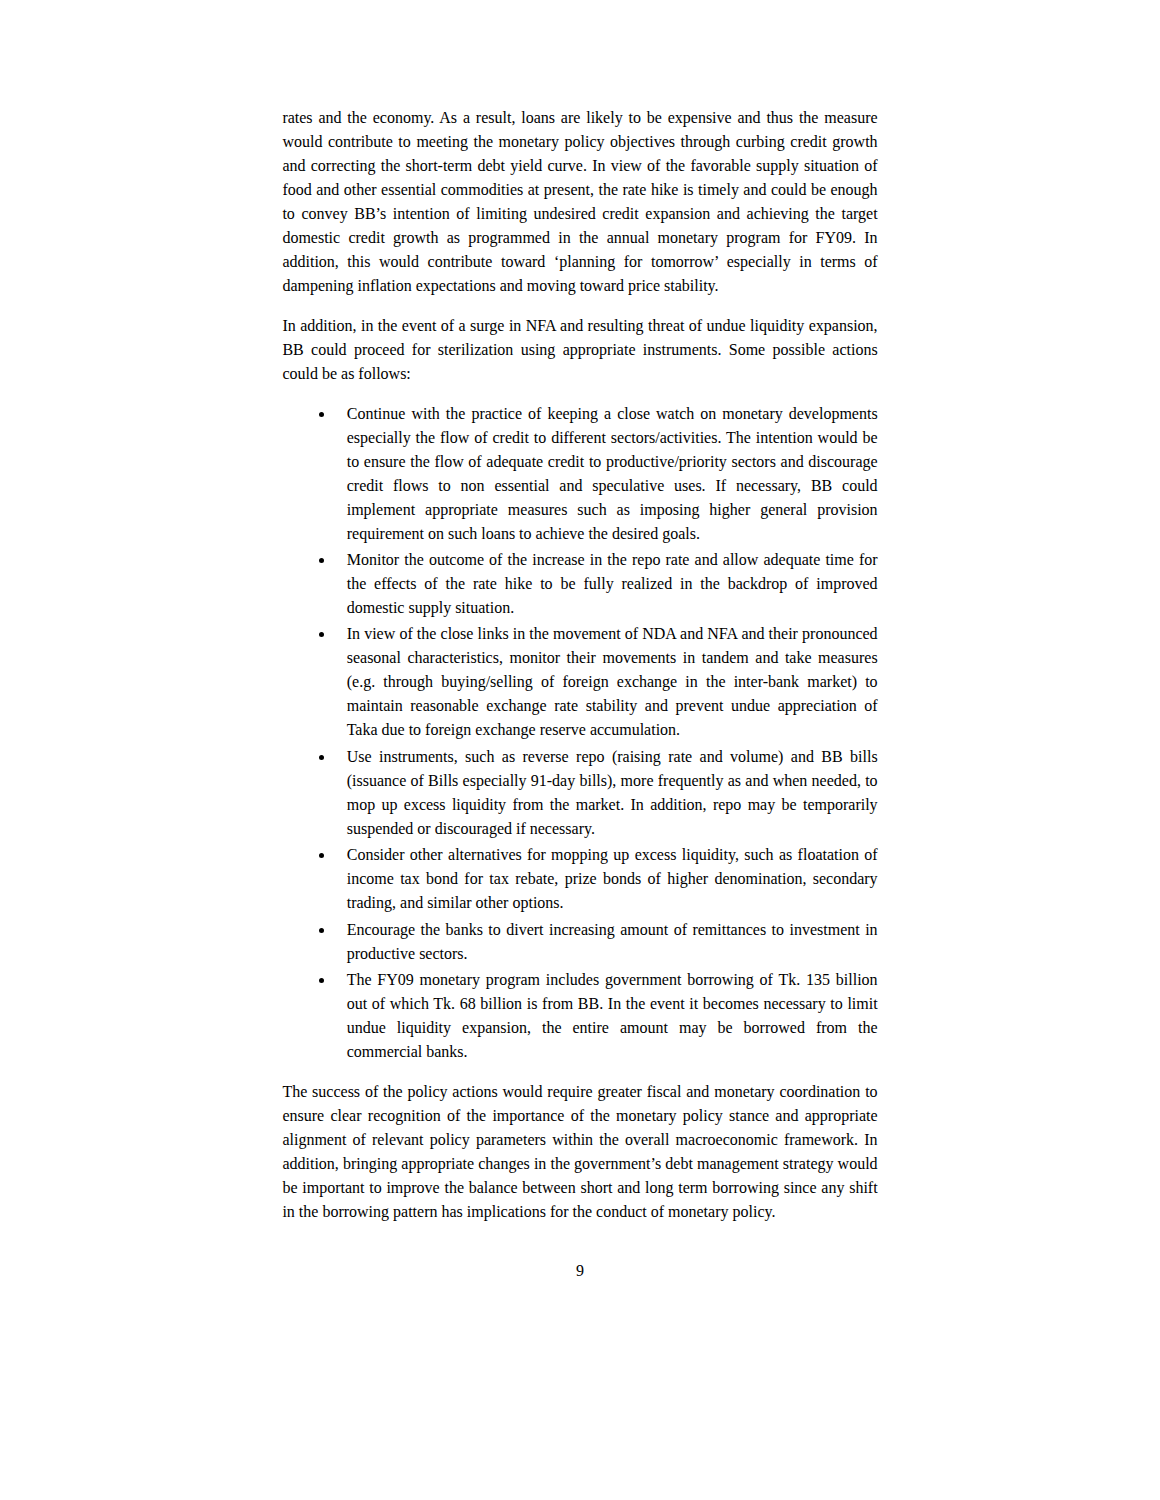rates and the economy. As a result, loans are likely to be expensive and thus the measure would contribute to meeting the monetary policy objectives through curbing credit growth and correcting the short-term debt yield curve. In view of the favorable supply situation of food and other essential commodities at present, the rate hike is timely and could be enough to convey BB’s intention of limiting undesired credit expansion and achieving the target domestic credit growth as programmed in the annual monetary program for FY09. In addition, this would contribute toward ‘planning for tomorrow’ especially in terms of dampening inflation expectations and moving toward price stability.
In addition, in the event of a surge in NFA and resulting threat of undue liquidity expansion, BB could proceed for sterilization using appropriate instruments. Some possible actions could be as follows:
Continue with the practice of keeping a close watch on monetary developments especially the flow of credit to different sectors/activities. The intention would be to ensure the flow of adequate credit to productive/priority sectors and discourage credit flows to non essential and speculative uses. If necessary, BB could implement appropriate measures such as imposing higher general provision requirement on such loans to achieve the desired goals.
Monitor the outcome of the increase in the repo rate and allow adequate time for the effects of the rate hike to be fully realized in the backdrop of improved domestic supply situation.
In view of the close links in the movement of NDA and NFA and their pronounced seasonal characteristics, monitor their movements in tandem and take measures (e.g. through buying/selling of foreign exchange in the inter-bank market) to maintain reasonable exchange rate stability and prevent undue appreciation of Taka due to foreign exchange reserve accumulation.
Use instruments, such as reverse repo (raising rate and volume) and BB bills (issuance of Bills especially 91-day bills), more frequently as and when needed, to mop up excess liquidity from the market. In addition, repo may be temporarily suspended or discouraged if necessary.
Consider other alternatives for mopping up excess liquidity, such as floatation of income tax bond for tax rebate, prize bonds of higher denomination, secondary trading, and similar other options.
Encourage the banks to divert increasing amount of remittances to investment in productive sectors.
The FY09 monetary program includes government borrowing of Tk. 135 billion out of which Tk. 68 billion is from BB. In the event it becomes necessary to limit undue liquidity expansion, the entire amount may be borrowed from the commercial banks.
The success of the policy actions would require greater fiscal and monetary coordination to ensure clear recognition of the importance of the monetary policy stance and appropriate alignment of relevant policy parameters within the overall macroeconomic framework. In addition, bringing appropriate changes in the government’s debt management strategy would be important to improve the balance between short and long term borrowing since any shift in the borrowing pattern has implications for the conduct of monetary policy.
9